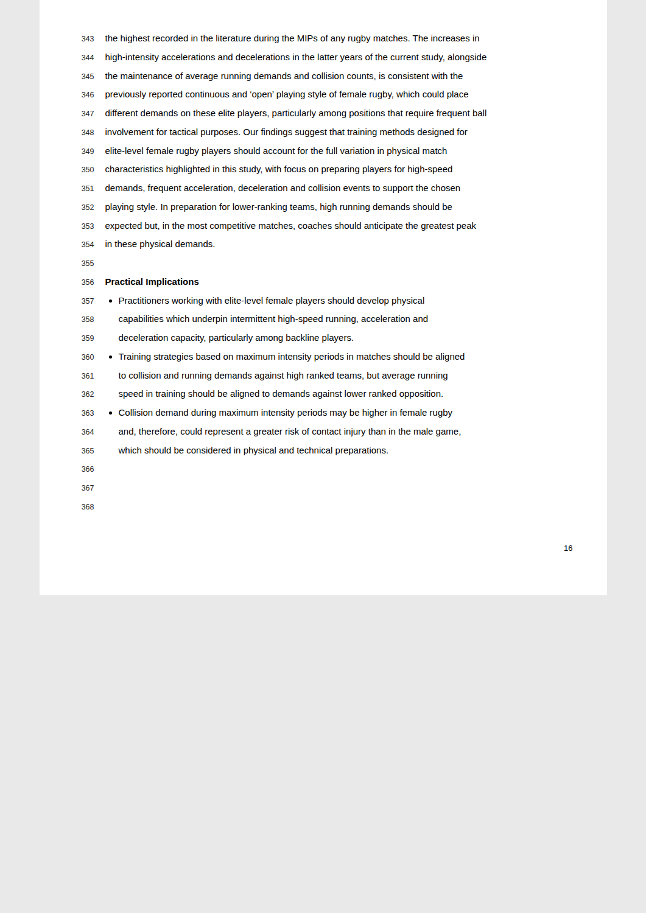343 the highest recorded in the literature during the MIPs of any rugby matches. The increases in
344 high-intensity accelerations and decelerations in the latter years of the current study, alongside
345 the maintenance of average running demands and collision counts, is consistent with the
346 previously reported continuous and ‘open’ playing style of female rugby, which could place
347 different demands on these elite players, particularly among positions that require frequent ball
348 involvement for tactical purposes. Our findings suggest that training methods designed for
349 elite-level female rugby players should account for the full variation in physical match
350 characteristics highlighted in this study, with focus on preparing players for high-speed
351 demands, frequent acceleration, deceleration and collision events to support the chosen
352 playing style. In preparation for lower-ranking teams, high running demands should be
353 expected but, in the most competitive matches, coaches should anticipate the greatest peak
354 in these physical demands.
355
356
Practical Implications
357
Practitioners working with elite-level female players should develop physical
358 capabilities which underpin intermittent high-speed running, acceleration and
359 deceleration capacity, particularly among backline players.
360
Training strategies based on maximum intensity periods in matches should be aligned
361 to collision and running demands against high ranked teams, but average running
362 speed in training should be aligned to demands against lower ranked opposition.
363
Collision demand during maximum intensity periods may be higher in female rugby
364 and, therefore, could represent a greater risk of contact injury than in the male game,
365 which should be considered in physical and technical preparations.
366
367
368
16